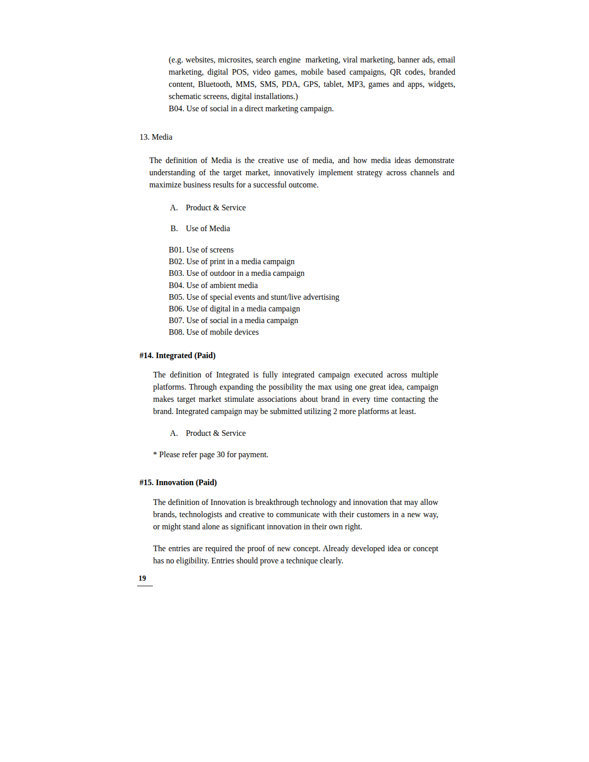(e.g. websites, microsites, search engine marketing, viral marketing, banner ads, email marketing, digital POS, video games, mobile based campaigns, QR codes, branded content, Bluetooth, MMS, SMS, PDA, GPS, tablet, MP3, games and apps, widgets, schematic screens, digital installations.)
B04. Use of social in a direct marketing campaign.
13. Media
The definition of Media is the creative use of media, and how media ideas demonstrate understanding of the target market, innovatively implement strategy across channels and maximize business results for a successful outcome.
Product & Service
Use of Media
B01. Use of screens
B02. Use of print in a media campaign
B03. Use of outdoor in a media campaign
B04. Use of ambient media
B05. Use of special events and stunt/live advertising
B06. Use of digital in a media campaign
B07. Use of social in a media campaign
B08. Use of mobile devices
#14. Integrated (Paid)
The definition of Integrated is fully integrated campaign executed across multiple platforms. Through expanding the possibility the max using one great idea, campaign makes target market stimulate associations about brand in every time contacting the brand. Integrated campaign may be submitted utilizing 2 more platforms at least.
Product & Service
* Please refer page 30 for payment.
#15. Innovation (Paid)
The definition of Innovation is breakthrough technology and innovation that may allow brands, technologists and creative to communicate with their customers in a new way, or might stand alone as significant innovation in their own right.
The entries are required the proof of new concept. Already developed idea or concept has no eligibility. Entries should prove a technique clearly.
19